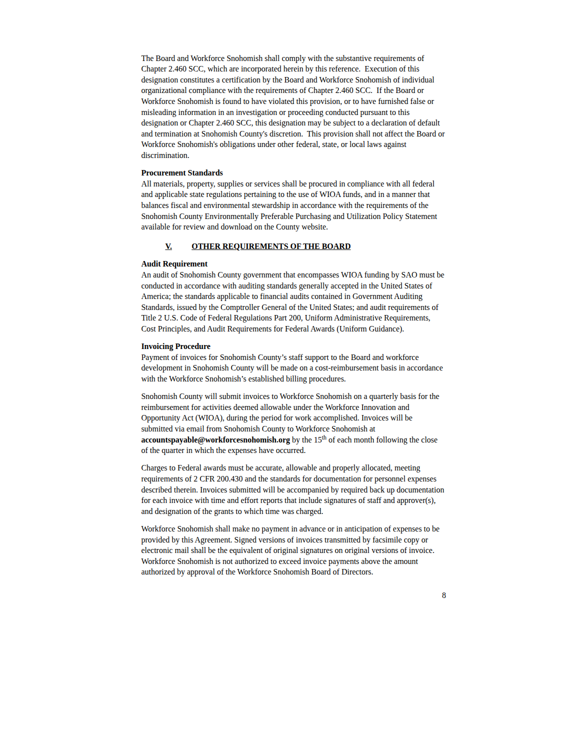The Board and Workforce Snohomish shall comply with the substantive requirements of Chapter 2.460 SCC, which are incorporated herein by this reference. Execution of this designation constitutes a certification by the Board and Workforce Snohomish of individual organizational compliance with the requirements of Chapter 2.460 SCC. If the Board or Workforce Snohomish is found to have violated this provision, or to have furnished false or misleading information in an investigation or proceeding conducted pursuant to this designation or Chapter 2.460 SCC, this designation may be subject to a declaration of default and termination at Snohomish County's discretion. This provision shall not affect the Board or Workforce Snohomish's obligations under other federal, state, or local laws against discrimination.
Procurement Standards
All materials, property, supplies or services shall be procured in compliance with all federal and applicable state regulations pertaining to the use of WIOA funds, and in a manner that balances fiscal and environmental stewardship in accordance with the requirements of the Snohomish County Environmentally Preferable Purchasing and Utilization Policy Statement available for review and download on the County website.
V. OTHER REQUIREMENTS OF THE BOARD
Audit Requirement
An audit of Snohomish County government that encompasses WIOA funding by SAO must be conducted in accordance with auditing standards generally accepted in the United States of America; the standards applicable to financial audits contained in Government Auditing Standards, issued by the Comptroller General of the United States; and audit requirements of Title 2 U.S. Code of Federal Regulations Part 200, Uniform Administrative Requirements, Cost Principles, and Audit Requirements for Federal Awards (Uniform Guidance).
Invoicing Procedure
Payment of invoices for Snohomish County’s staff support to the Board and workforce development in Snohomish County will be made on a cost-reimbursement basis in accordance with the Workforce Snohomish’s established billing procedures.
Snohomish County will submit invoices to Workforce Snohomish on a quarterly basis for the reimbursement for activities deemed allowable under the Workforce Innovation and Opportunity Act (WIOA), during the period for work accomplished. Invoices will be submitted via email from Snohomish County to Workforce Snohomish at accountspayable@workforcesnohomish.org by the 15th of each month following the close of the quarter in which the expenses have occurred.
Charges to Federal awards must be accurate, allowable and properly allocated, meeting requirements of 2 CFR 200.430 and the standards for documentation for personnel expenses described therein. Invoices submitted will be accompanied by required back up documentation for each invoice with time and effort reports that include signatures of staff and approver(s), and designation of the grants to which time was charged.
Workforce Snohomish shall make no payment in advance or in anticipation of expenses to be provided by this Agreement. Signed versions of invoices transmitted by facsimile copy or electronic mail shall be the equivalent of original signatures on original versions of invoice. Workforce Snohomish is not authorized to exceed invoice payments above the amount authorized by approval of the Workforce Snohomish Board of Directors.
8